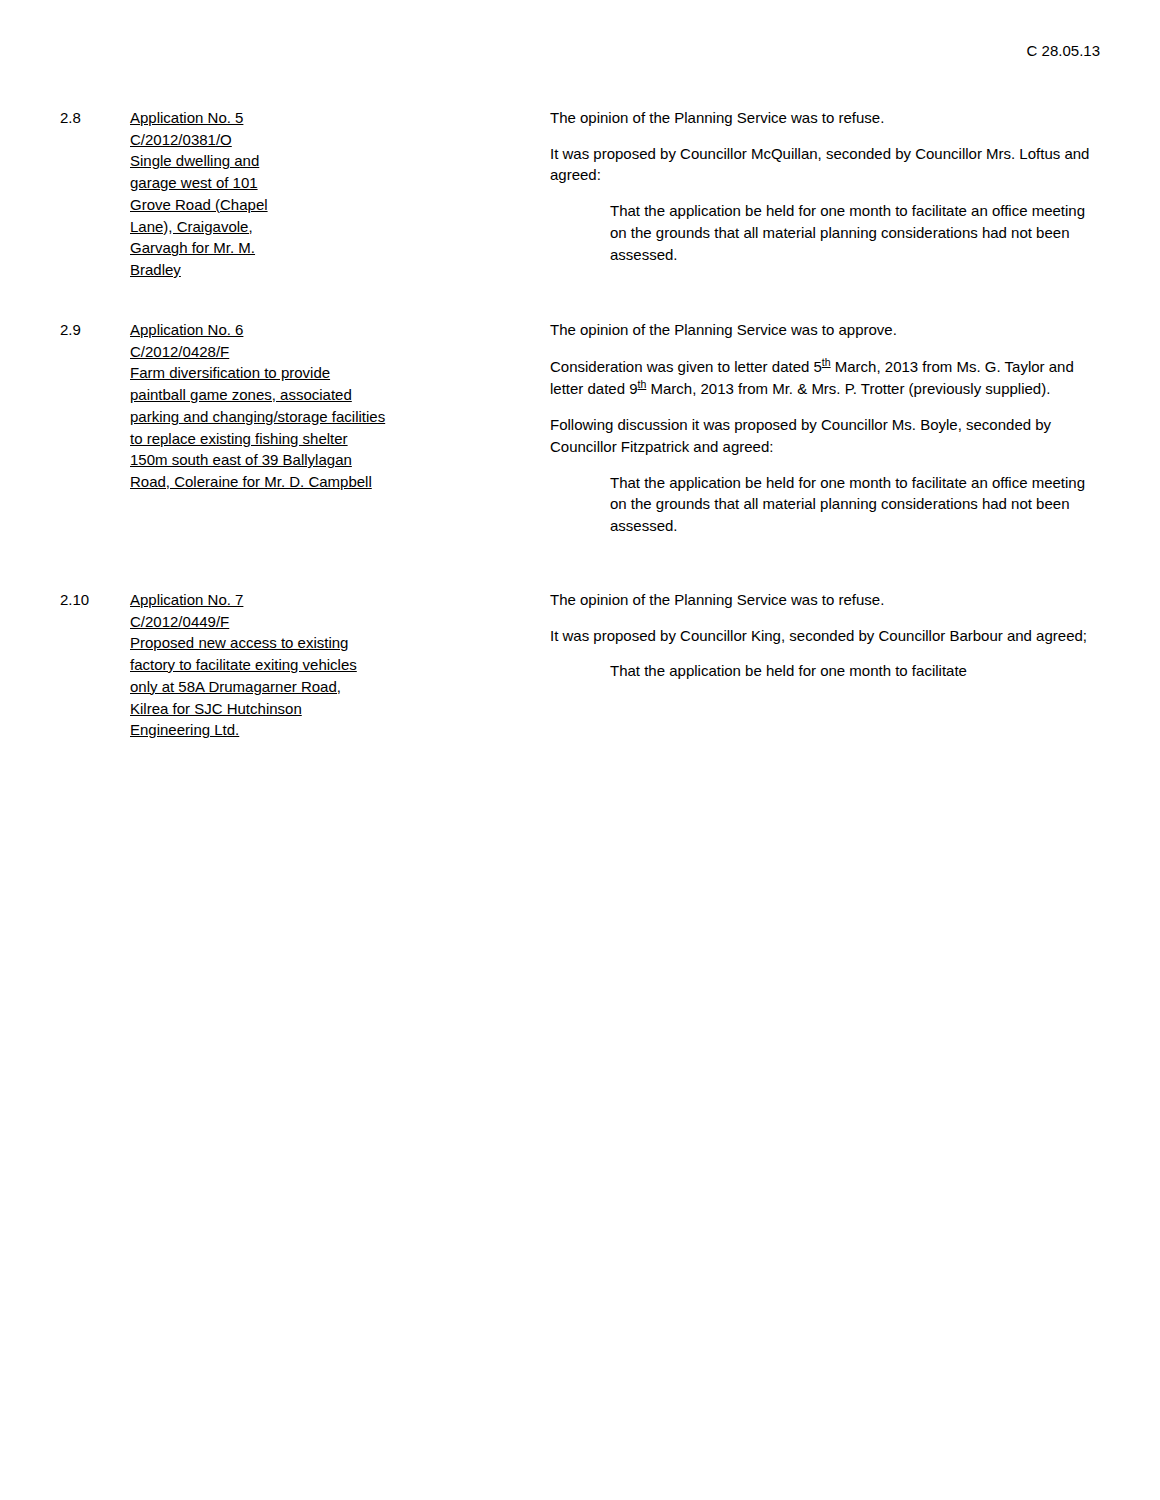C 28.05.13
2.8
Application No. 5
C/2012/0381/O
Single dwelling and
garage west of 101
Grove Road (Chapel
Lane), Craigavole,
Garvagh for Mr. M.
Bradley
The opinion of the Planning Service was to refuse.
It was proposed by Councillor McQuillan, seconded by Councillor Mrs. Loftus and agreed:
That the application be held for one month to facilitate an office meeting on the grounds that all material planning considerations had not been assessed.
2.9
Application No. 6
C/2012/0428/F
Farm diversification to provide
paintball game zones, associated
parking and changing/storage facilities
to replace existing fishing shelter
150m south east of 39 Ballylagan
Road, Coleraine for Mr. D. Campbell
The opinion of the Planning Service was to approve.
Consideration was given to letter dated 5th March, 2013 from Ms. G. Taylor and letter dated 9th March, 2013 from Mr. & Mrs. P. Trotter (previously supplied).
Following discussion it was proposed by Councillor Ms. Boyle, seconded by Councillor Fitzpatrick and agreed:
That the application be held for one month to facilitate an office meeting on the grounds that all material planning considerations had not been assessed.
2.10
Application No. 7
C/2012/0449/F
Proposed new access to existing
factory to facilitate exiting vehicles
only at 58A Drumagarner Road,
Kilrea for SJC Hutchinson
Engineering Ltd.
The opinion of the Planning Service was to refuse.
It was proposed by Councillor King, seconded by Councillor Barbour and agreed;
That the application be held for one month to facilitate